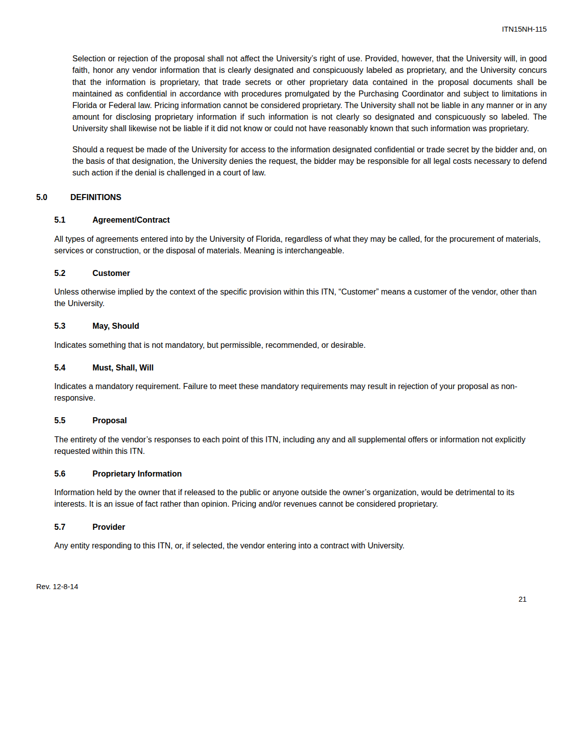ITN15NH-115
Selection or rejection of the proposal shall not affect the University’s right of use. Provided, however, that the University will, in good faith, honor any vendor information that is clearly designated and conspicuously labeled as proprietary, and the University concurs that the information is proprietary, that trade secrets or other proprietary data contained in the proposal documents shall be maintained as confidential in accordance with procedures promulgated by the Purchasing Coordinator and subject to limitations in Florida or Federal law. Pricing information cannot be considered proprietary. The University shall not be liable in any manner or in any amount for disclosing proprietary information if such information is not clearly so designated and conspicuously so labeled. The University shall likewise not be liable if it did not know or could not have reasonably known that such information was proprietary.
Should a request be made of the University for access to the information designated confidential or trade secret by the bidder and, on the basis of that designation, the University denies the request, the bidder may be responsible for all legal costs necessary to defend such action if the denial is challenged in a court of law.
5.0 DEFINITIONS
5.1 Agreement/Contract
All types of agreements entered into by the University of Florida, regardless of what they may be called, for the procurement of materials, services or construction, or the disposal of materials. Meaning is interchangeable.
5.2 Customer
Unless otherwise implied by the context of the specific provision within this ITN, “Customer” means a customer of the vendor, other than the University.
5.3 May, Should
Indicates something that is not mandatory, but permissible, recommended, or desirable.
5.4 Must, Shall, Will
Indicates a mandatory requirement. Failure to meet these mandatory requirements may result in rejection of your proposal as non-responsive.
5.5 Proposal
The entirety of the vendor’s responses to each point of this ITN, including any and all supplemental offers or information not explicitly requested within this ITN.
5.6 Proprietary Information
Information held by the owner that if released to the public or anyone outside the owner’s organization, would be detrimental to its interests. It is an issue of fact rather than opinion. Pricing and/or revenues cannot be considered proprietary.
5.7 Provider
Any entity responding to this ITN, or, if selected, the vendor entering into a contract with University.
Rev. 12-8-14
21